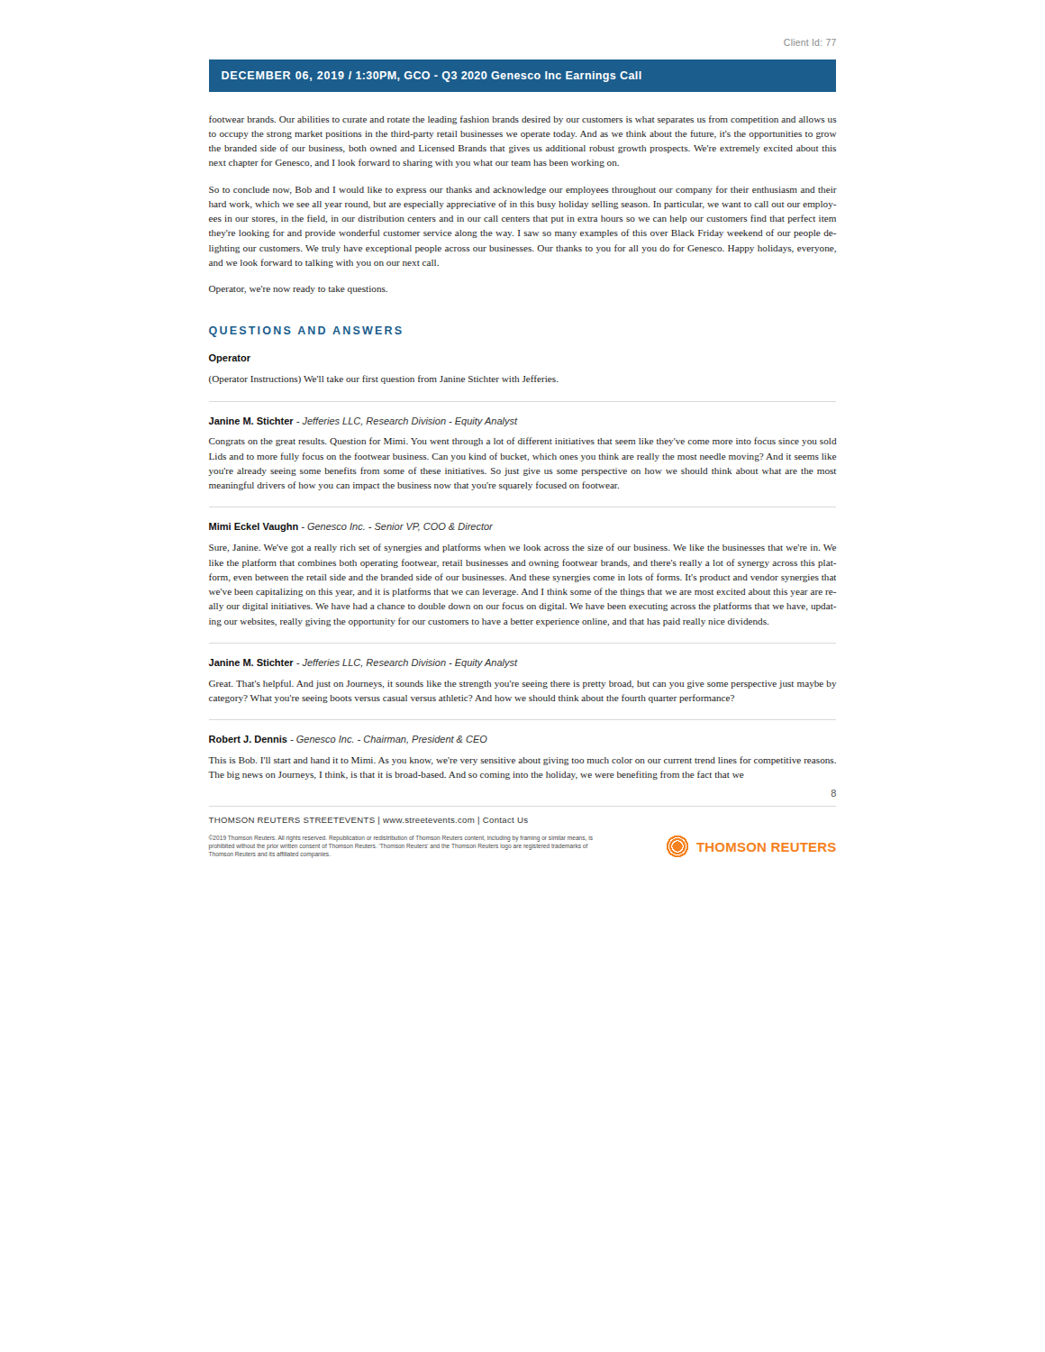Client Id: 77
DECEMBER 06, 2019 / 1:30PM, GCO - Q3 2020 Genesco Inc Earnings Call
footwear brands. Our abilities to curate and rotate the leading fashion brands desired by our customers is what separates us from competition and allows us to occupy the strong market positions in the third-party retail businesses we operate today. And as we think about the future, it's the opportunities to grow the branded side of our business, both owned and Licensed Brands that gives us additional robust growth prospects. We're extremely excited about this next chapter for Genesco, and I look forward to sharing with you what our team has been working on.
So to conclude now, Bob and I would like to express our thanks and acknowledge our employees throughout our company for their enthusiasm and their hard work, which we see all year round, but are especially appreciative of in this busy holiday selling season. In particular, we want to call out our employees in our stores, in the field, in our distribution centers and in our call centers that put in extra hours so we can help our customers find that perfect item they're looking for and provide wonderful customer service along the way. I saw so many examples of this over Black Friday weekend of our people delighting our customers. We truly have exceptional people across our businesses. Our thanks to you for all you do for Genesco. Happy holidays, everyone, and we look forward to talking with you on our next call.
Operator, we're now ready to take questions.
QUESTIONS AND ANSWERS
Operator
(Operator Instructions) We'll take our first question from Janine Stichter with Jefferies.
Janine M. Stichter - Jefferies LLC, Research Division - Equity Analyst
Congrats on the great results. Question for Mimi. You went through a lot of different initiatives that seem like they've come more into focus since you sold Lids and to more fully focus on the footwear business. Can you kind of bucket, which ones you think are really the most needle moving? And it seems like you're already seeing some benefits from some of these initiatives. So just give us some perspective on how we should think about what are the most meaningful drivers of how you can impact the business now that you're squarely focused on footwear.
Mimi Eckel Vaughn - Genesco Inc. - Senior VP, COO & Director
Sure, Janine. We've got a really rich set of synergies and platforms when we look across the size of our business. We like the businesses that we're in. We like the platform that combines both operating footwear, retail businesses and owning footwear brands, and there's really a lot of synergy across this platform, even between the retail side and the branded side of our businesses. And these synergies come in lots of forms. It's product and vendor synergies that we've been capitalizing on this year, and it is platforms that we can leverage. And I think some of the things that we are most excited about this year are really our digital initiatives. We have had a chance to double down on our focus on digital. We have been executing across the platforms that we have, updating our websites, really giving the opportunity for our customers to have a better experience online, and that has paid really nice dividends.
Janine M. Stichter - Jefferies LLC, Research Division - Equity Analyst
Great. That's helpful. And just on Journeys, it sounds like the strength you're seeing there is pretty broad, but can you give some perspective just maybe by category? What you're seeing boots versus casual versus athletic? And how we should think about the fourth quarter performance?
Robert J. Dennis - Genesco Inc. - Chairman, President & CEO
This is Bob. I'll start and hand it to Mimi. As you know, we're very sensitive about giving too much color on our current trend lines for competitive reasons. The big news on Journeys, I think, is that it is broad-based. And so coming into the holiday, we were benefiting from the fact that we
8
THOMSON REUTERS STREETEVENTS | www.streetevents.com | Contact Us
©2019 Thomson Reuters. All rights reserved. Republication or redistribution of Thomson Reuters content, including by framing or similar means, is prohibited without the prior written consent of Thomson Reuters. 'Thomson Reuters' and the Thomson Reuters logo are registered trademarks of Thomson Reuters and its affiliated companies.
THOMSON REUTERS